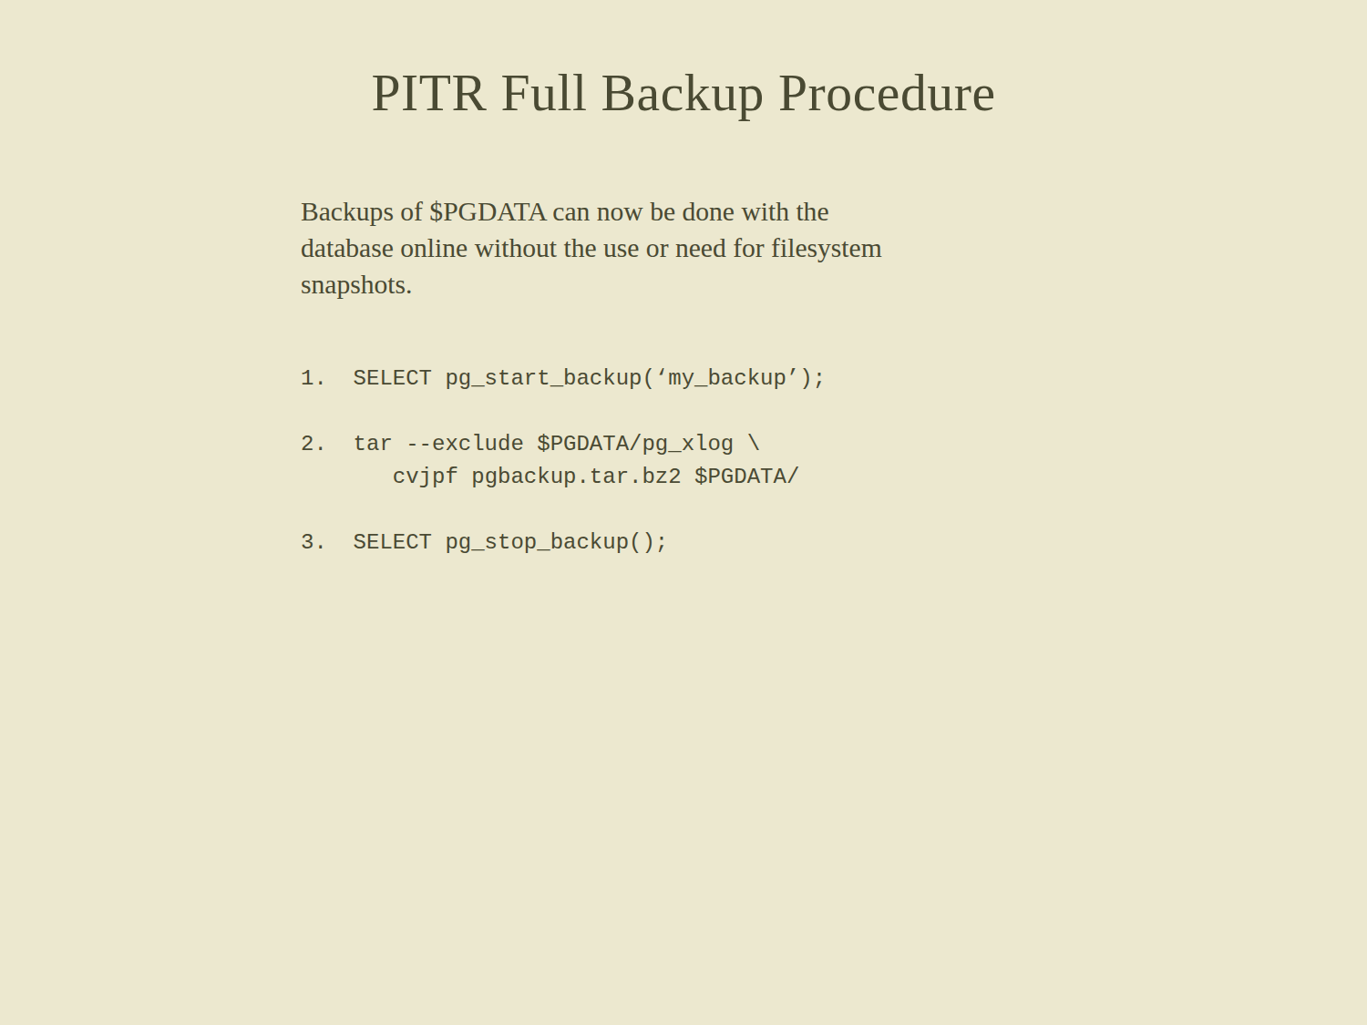PITR Full Backup Procedure
Backups of $PGDATA can now be done with the database online without the use or need for filesystem snapshots.
SELECT pg_start_backup(‘my_backup’);
tar --exclude $PGDATA/pg_xlog \ cvjpf pgbackup.tar.bz2 $PGDATA/
SELECT pg_stop_backup();